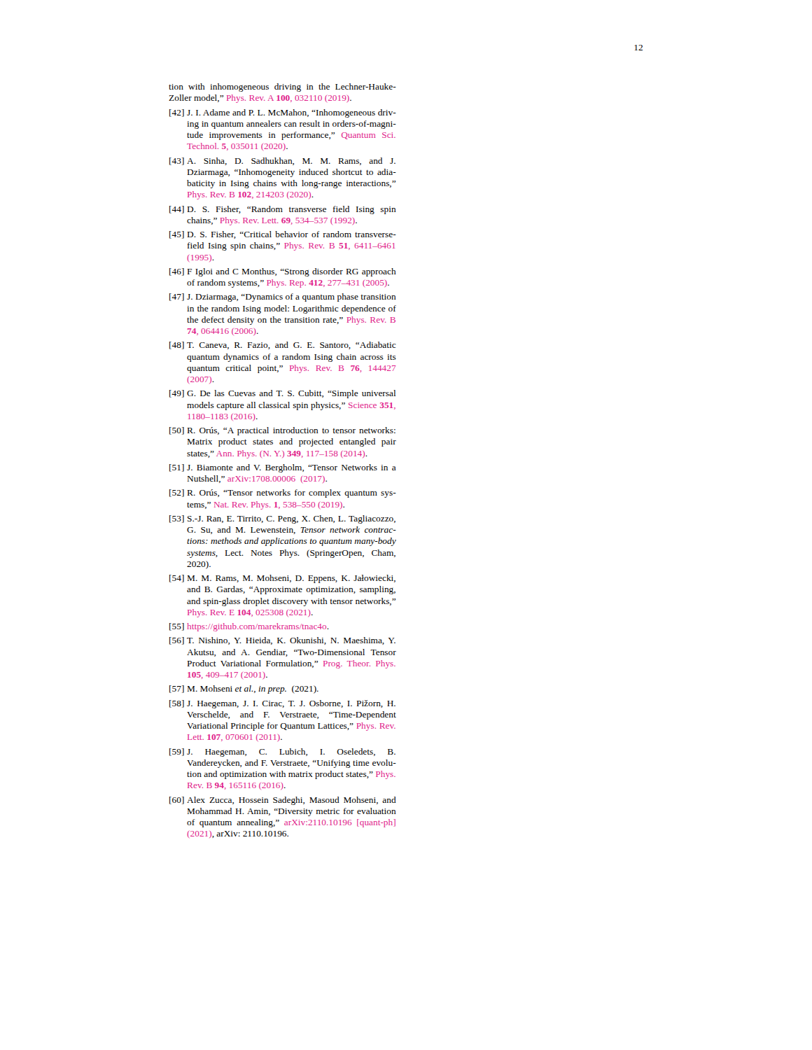12
tion with inhomogeneous driving in the Lechner-Hauke-Zoller model,” Phys. Rev. A 100, 032110 (2019).
[42] J. I. Adame and P. L. McMahon, “Inhomogeneous driving in quantum annealers can result in orders-of-magnitude improvements in performance,” Quantum Sci. Technol. 5, 035011 (2020).
[43] A. Sinha, D. Sadhukhan, M. M. Rams, and J. Dziarmaga, “Inhomogeneity induced shortcut to adiabaticity in Ising chains with long-range interactions,” Phys. Rev. B 102, 214203 (2020).
[44] D. S. Fisher, “Random transverse field Ising spin chains,” Phys. Rev. Lett. 69, 534–537 (1992).
[45] D. S. Fisher, “Critical behavior of random transverse-field Ising spin chains,” Phys. Rev. B 51, 6411–6461 (1995).
[46] F Igloi and C Monthus, “Strong disorder RG approach of random systems,” Phys. Rep. 412, 277–431 (2005).
[47] J. Dziarmaga, “Dynamics of a quantum phase transition in the random Ising model: Logarithmic dependence of the defect density on the transition rate,” Phys. Rev. B 74, 064416 (2006).
[48] T. Caneva, R. Fazio, and G. E. Santoro, “Adiabatic quantum dynamics of a random Ising chain across its quantum critical point,” Phys. Rev. B 76, 144427 (2007).
[49] G. De las Cuevas and T. S. Cubitt, “Simple universal models capture all classical spin physics,” Science 351, 1180–1183 (2016).
[50] R. Orús, “A practical introduction to tensor networks: Matrix product states and projected entangled pair states,” Ann. Phys. (N. Y.) 349, 117–158 (2014).
[51] J. Biamonte and V. Bergholm, “Tensor Networks in a Nutshell,” arXiv:1708.00006 (2017).
[52] R. Orús, “Tensor networks for complex quantum systems,” Nat. Rev. Phys. 1, 538–550 (2019).
[53] S.-J. Ran, E. Tirrito, C. Peng, X. Chen, L. Tagliacozzo, G. Su, and M. Lewenstein, Tensor network contractions: methods and applications to quantum many-body systems, Lect. Notes Phys. (SpringerOpen, Cham, 2020).
[54] M. M. Rams, M. Mohseni, D. Eppens, K. Jałowiecki, and B. Gardas, “Approximate optimization, sampling, and spin-glass droplet discovery with tensor networks,” Phys. Rev. E 104, 025308 (2021).
[55] https://github.com/marekrams/tnac4o.
[56] T. Nishino, Y. Hieida, K. Okunishi, N. Maeshima, Y. Akutsu, and A. Gendiar, “Two-Dimensional Tensor Product Variational Formulation,” Prog. Theor. Phys. 105, 409–417 (2001).
[57] M. Mohseni et al., in prep. (2021).
[58] J. Haegeman, J. I. Cirac, T. J. Osborne, I. Pižorn, H. Verschelde, and F. Verstraete, “Time-Dependent Variational Principle for Quantum Lattices,” Phys. Rev. Lett. 107, 070601 (2011).
[59] J. Haegeman, C. Lubich, I. Oseledets, B. Vandereycken, and F. Verstraete, “Unifying time evolution and optimization with matrix product states,” Phys. Rev. B 94, 165116 (2016).
[60] Alex Zucca, Hossein Sadeghi, Masoud Mohseni, and Mohammad H. Amin, “Diversity metric for evaluation of quantum annealing,” arXiv:2110.10196 [quant-ph] (2021), arXiv: 2110.10196.